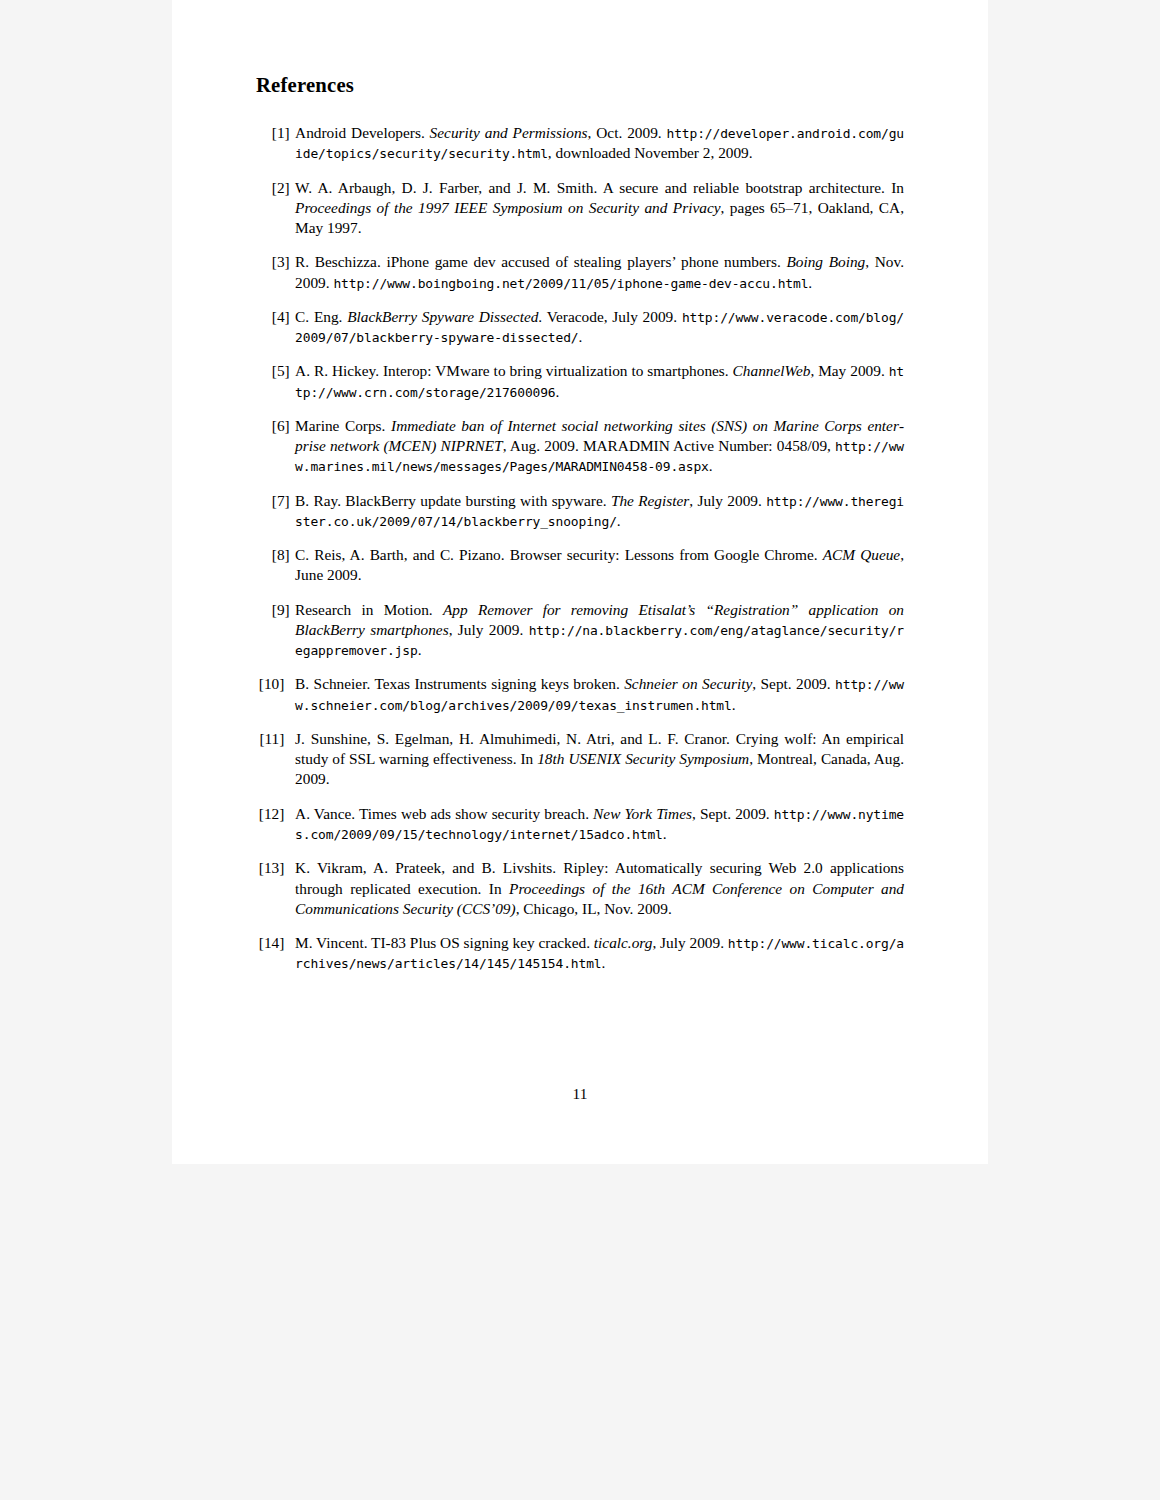References
Android Developers. Security and Permissions, Oct. 2009. http://developer.android.com/guide/topics/security/security.html, downloaded November 2, 2009.
W. A. Arbaugh, D. J. Farber, and J. M. Smith. A secure and reliable bootstrap architecture. In Proceedings of the 1997 IEEE Symposium on Security and Privacy, pages 65–71, Oakland, CA, May 1997.
R. Beschizza. iPhone game dev accused of stealing players’ phone numbers. Boing Boing, Nov. 2009. http://www.boingboing.net/2009/11/05/iphone-game-dev-accu.html.
C. Eng. BlackBerry Spyware Dissected. Veracode, July 2009. http://www.veracode.com/blog/2009/07/blackberry-spyware-dissected/.
A. R. Hickey. Interop: VMware to bring virtualization to smartphones. ChannelWeb, May 2009. http://www.crn.com/storage/217600096.
Marine Corps. Immediate ban of Internet social networking sites (SNS) on Marine Corps enterprise network (MCEN) NIPRNET, Aug. 2009. MARADMIN Active Number: 0458/09, http://www.marines.mil/news/messages/Pages/MARADMIN0458-09.aspx.
B. Ray. BlackBerry update bursting with spyware. The Register, July 2009. http://www.theregister.co.uk/2009/07/14/blackberry_snooping/.
C. Reis, A. Barth, and C. Pizano. Browser security: Lessons from Google Chrome. ACM Queue, June 2009.
Research in Motion. App Remover for removing Etisalat’s “Registration” application on BlackBerry smartphones, July 2009. http://na.blackberry.com/eng/ataglance/security/regappremover.jsp.
B. Schneier. Texas Instruments signing keys broken. Schneier on Security, Sept. 2009. http://www.schneier.com/blog/archives/2009/09/texas_instrumen.html.
J. Sunshine, S. Egelman, H. Almuhimedi, N. Atri, and L. F. Cranor. Crying wolf: An empirical study of SSL warning effectiveness. In 18th USENIX Security Symposium, Montreal, Canada, Aug. 2009.
A. Vance. Times web ads show security breach. New York Times, Sept. 2009. http://www.nytimes.com/2009/09/15/technology/internet/15adco.html.
K. Vikram, A. Prateek, and B. Livshits. Ripley: Automatically securing Web 2.0 applications through replicated execution. In Proceedings of the 16th ACM Conference on Computer and Communications Security (CCS’09), Chicago, IL, Nov. 2009.
M. Vincent. TI-83 Plus OS signing key cracked. ticalc.org, July 2009. http://www.ticalc.org/archives/news/articles/14/145/145154.html.
11